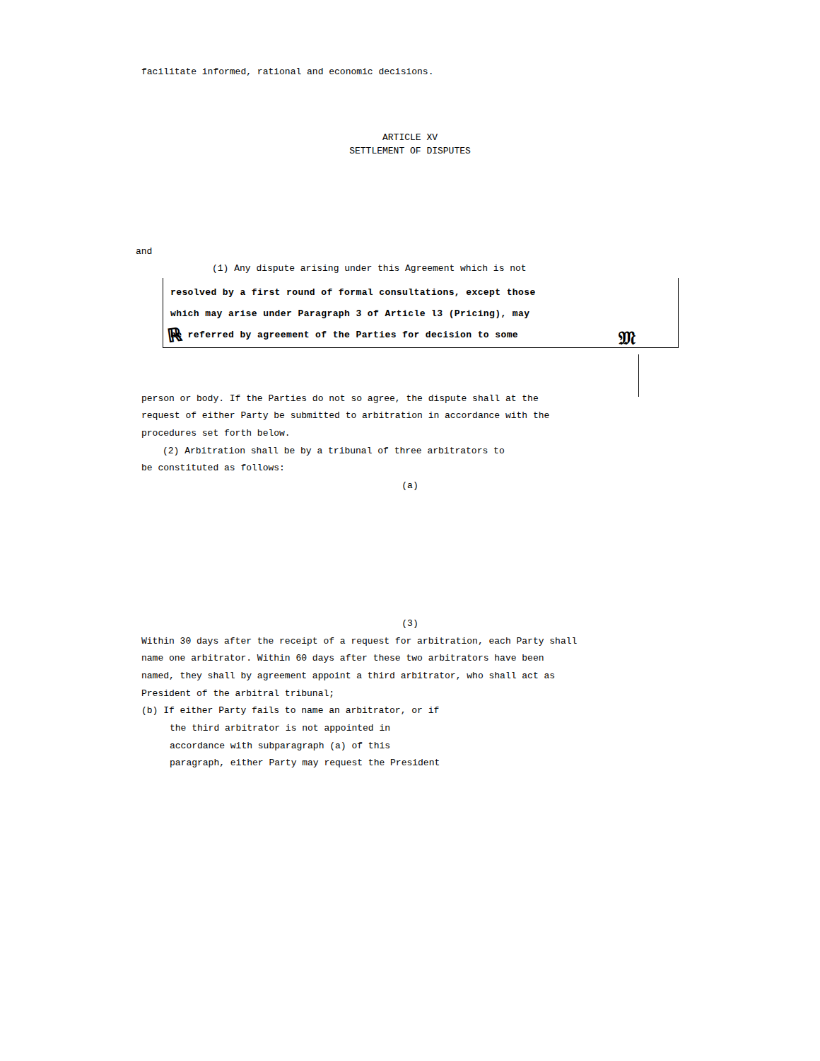facilitate informed, rational and economic decisions.
ARTICLE XV
SETTLEMENT OF DISPUTES
and
(1) Any dispute arising under this Agreement which is not
resolved by a first round of formal consultations, except those
which may arise under Paragraph 3 of Article l3 (Pricing), may
be referred by agreement of the Parties for decision to some
ℝ 𝔐
person or body. If the Parties do not so agree, the dispute shall at the
request of either Party be submitted to arbitration in accordance with the
procedures set forth below.
(2) Arbitration shall be by a tribunal of three arbitrators to
be constituted as follows:
(a)
(3)
Within 30 days after the receipt of a request for arbitration, each Party shall
name one arbitrator. Within 60 days after these two arbitrators have been
named, they shall by agreement appoint a third arbitrator, who shall act as
President of the arbitral tribunal;
(b) If either Party fails to name an arbitrator, or if
the third arbitrator is not appointed in
accordance with subparagraph (a) of this
paragraph, either Party may request the President